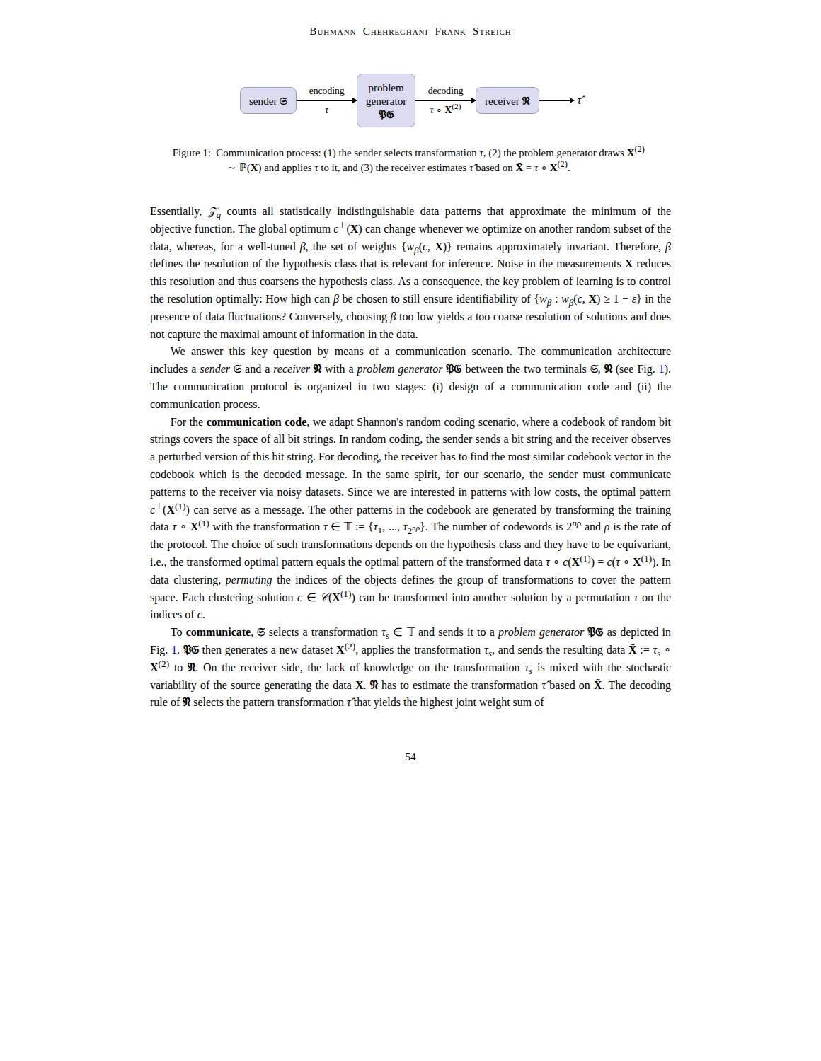Buhmann Chehreghani Frank Streich
sender 𝔖
encoding τ
problem
generator
𝔓𝔊
decoding τ ∘ X(2)
receiver 𝔑
τ̂
Figure 1: Communication process: (1) the sender selects transformation τ, (2) the problem generator draws X(2) ∼ ℙ(X) and applies τ to it, and (3) the receiver estimates τ̂ based on X̃ = τ ∘ X(2).
Essentially, 𝒵q counts all statistically indistinguishable data patterns that approximate the minimum of the objective function. The global optimum c⊥(X) can change whenever we optimize on another random subset of the data, whereas, for a well-tuned β, the set of weights {wβ(c, X)} remains approximately invariant. Therefore, β defines the resolution of the hypothesis class that is relevant for inference. Noise in the measurements X reduces this resolution and thus coarsens the hypothesis class. As a consequence, the key problem of learning is to control the resolution optimally: How high can β be chosen to still ensure identifiability of {wβ : wβ(c, X) ≥ 1 − ε} in the presence of data fluctuations? Conversely, choosing β too low yields a too coarse resolution of solutions and does not capture the maximal amount of information in the data.
We answer this key question by means of a communication scenario. The communication architecture includes a sender 𝔖 and a receiver 𝔑 with a problem generator 𝔓𝔊 between the two terminals 𝔖, 𝔑 (see Fig. 1). The communication protocol is organized in two stages: (i) design of a communication code and (ii) the communication process.
For the communication code, we adapt Shannon's random coding scenario, where a codebook of random bit strings covers the space of all bit strings. In random coding, the sender sends a bit string and the receiver observes a perturbed version of this bit string. For decoding, the receiver has to find the most similar codebook vector in the codebook which is the decoded message. In the same spirit, for our scenario, the sender must communicate patterns to the receiver via noisy datasets. Since we are interested in patterns with low costs, the optimal pattern c⊥(X(1)) can serve as a message. The other patterns in the codebook are generated by transforming the training data τ ∘ X(1) with the transformation τ ∈ 𝕋 := {τ1, ..., τ2nρ}. The number of codewords is 2nρ and ρ is the rate of the protocol. The choice of such transformations depends on the hypothesis class and they have to be equivariant, i.e., the transformed optimal pattern equals the optimal pattern of the transformed data τ ∘ c(X(1)) = c(τ ∘ X(1)). In data clustering, permuting the indices of the objects defines the group of transformations to cover the pattern space. Each clustering solution c ∈ 𝒞(X(1)) can be transformed into another solution by a permutation τ on the indices of c.
To communicate, 𝔖 selects a transformation τs ∈ 𝕋 and sends it to a problem generator 𝔓𝔊 as depicted in Fig. 1. 𝔓𝔊 then generates a new dataset X(2), applies the transformation τs, and sends the resulting data X̃ := τs ∘ X(2) to 𝔑. On the receiver side, the lack of knowledge on the transformation τs is mixed with the stochastic variability of the source generating the data X. 𝔑 has to estimate the transformation τ̂ based on X̃. The decoding rule of 𝔑 selects the pattern transformation τ̂ that yields the highest joint weight sum of
54